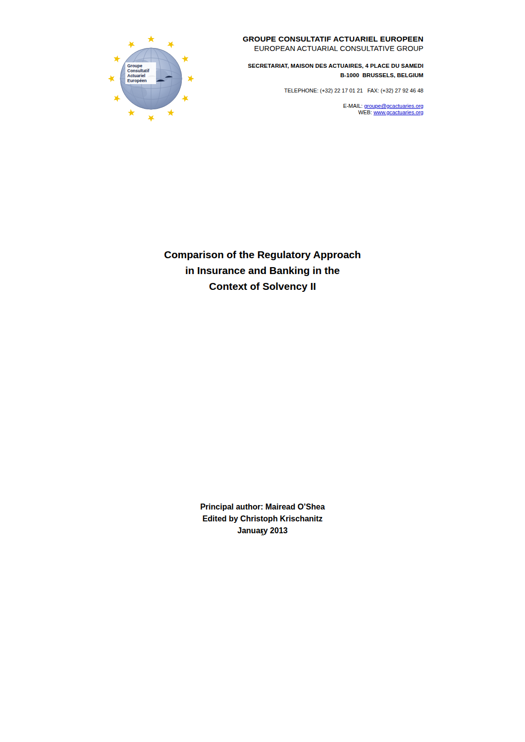Groupe Consultatif Actuariel Européen
GROUPE CONSULTATIF ACTUARIEL EUROPEEN
EUROPEAN ACTUARIAL CONSULTATIVE GROUP
SECRETARIAT, MAISON DES ACTUAIRES, 4 PLACE DU SAMEDI
B-1000 BRUSSELS, BELGIUM
TELEPHONE: (+32) 22 17 01 21 FAX: (+32) 27 92 46 48
E-MAIL: groupe@gcactuaries.org
WEB: www.gcactuaries.org
Comparison of the Regulatory Approach
in Insurance and Banking in the
Context of Solvency II
Principal author: Mairead O’Shea
Edited by Christoph Krischanitz
January 2013
1